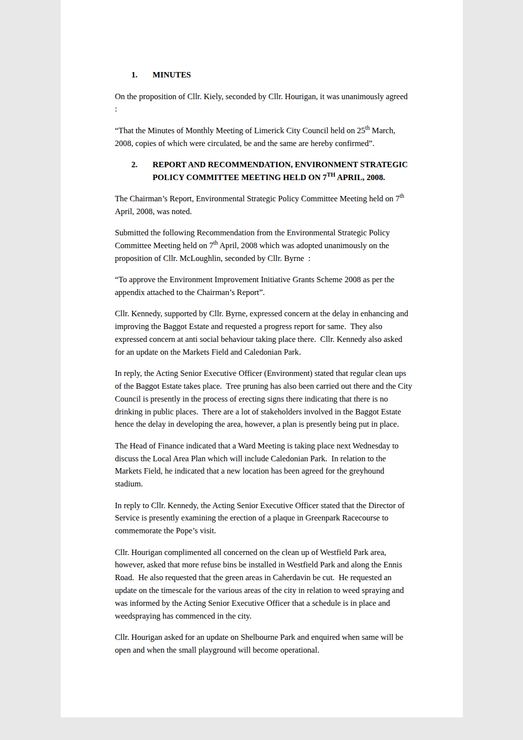1.
MINUTES
On the proposition of Cllr. Kiely, seconded by Cllr. Hourigan, it was unanimously agreed :
“That the Minutes of Monthly Meeting of Limerick City Council held on 25th March, 2008, copies of which were circulated, be and the same are hereby confirmed”.
2.
REPORT AND RECOMMENDATION, ENVIRONMENT STRATEGIC POLICY COMMITTEE MEETING HELD ON 7TH APRIL, 2008.
The Chairman’s Report, Environmental Strategic Policy Committee Meeting held on 7th April, 2008, was noted.
Submitted the following Recommendation from the Environmental Strategic Policy Committee Meeting held on 7th April, 2008 which was adopted unanimously on the proposition of Cllr. McLoughlin, seconded by Cllr. Byrne :
“To approve the Environment Improvement Initiative Grants Scheme 2008 as per the appendix attached to the Chairman’s Report”.
Cllr. Kennedy, supported by Cllr. Byrne, expressed concern at the delay in enhancing and improving the Baggot Estate and requested a progress report for same. They also expressed concern at anti social behaviour taking place there. Cllr. Kennedy also asked for an update on the Markets Field and Caledonian Park.
In reply, the Acting Senior Executive Officer (Environment) stated that regular clean ups of the Baggot Estate takes place. Tree pruning has also been carried out there and the City Council is presently in the process of erecting signs there indicating that there is no drinking in public places. There are a lot of stakeholders involved in the Baggot Estate hence the delay in developing the area, however, a plan is presently being put in place.
The Head of Finance indicated that a Ward Meeting is taking place next Wednesday to discuss the Local Area Plan which will include Caledonian Park. In relation to the Markets Field, he indicated that a new location has been agreed for the greyhound stadium.
In reply to Cllr. Kennedy, the Acting Senior Executive Officer stated that the Director of Service is presently examining the erection of a plaque in Greenpark Racecourse to commemorate the Pope’s visit.
Cllr. Hourigan complimented all concerned on the clean up of Westfield Park area, however, asked that more refuse bins be installed in Westfield Park and along the Ennis Road. He also requested that the green areas in Caherdavin be cut. He requested an update on the timescale for the various areas of the city in relation to weed spraying and was informed by the Acting Senior Executive Officer that a schedule is in place and weedspraying has commenced in the city.
Cllr. Hourigan asked for an update on Shelbourne Park and enquired when same will be open and when the small playground will become operational.